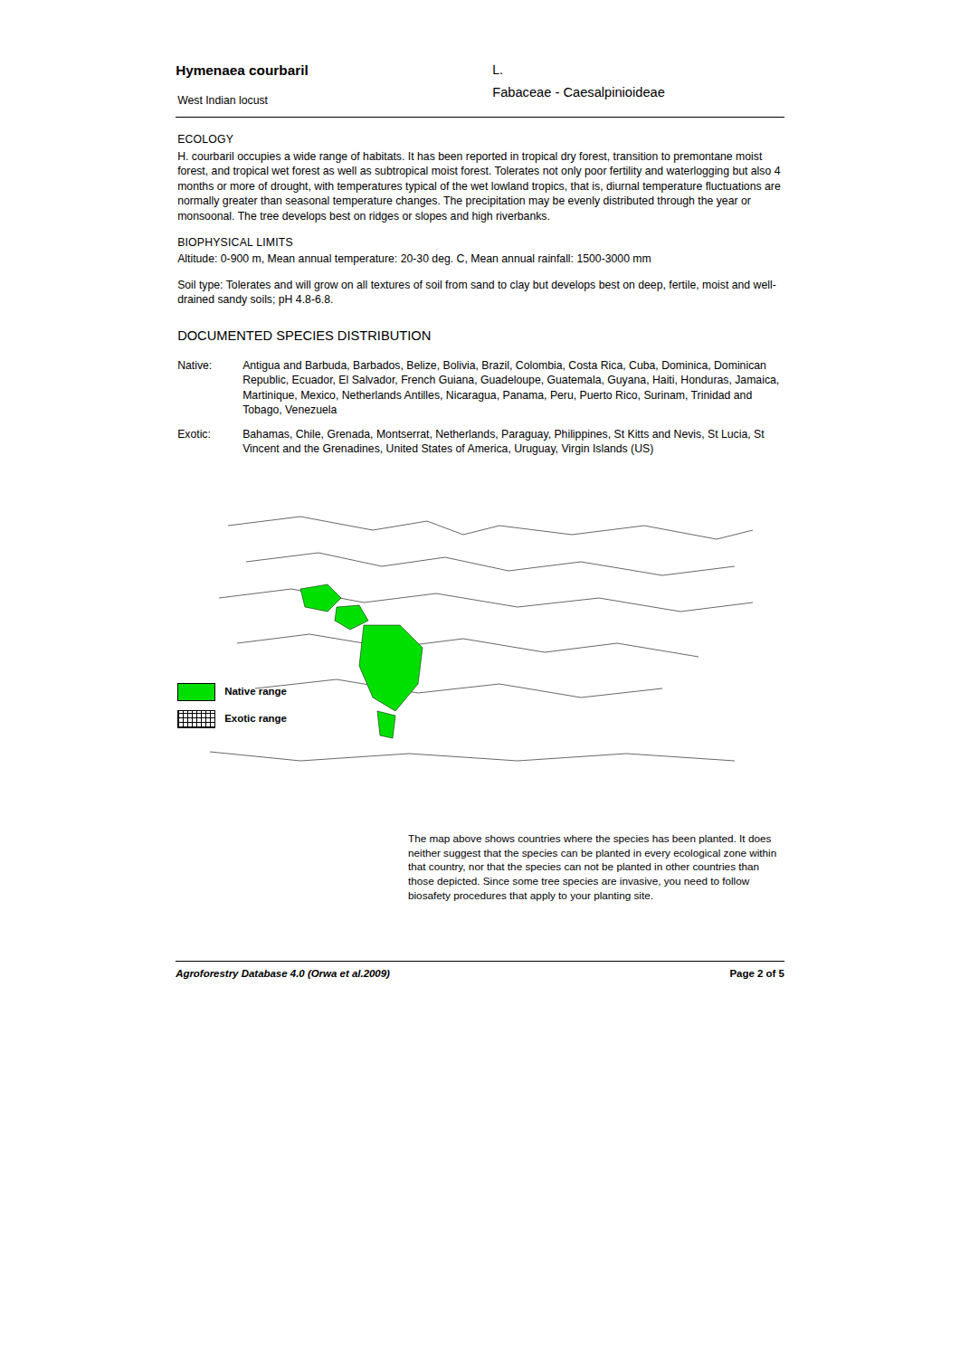Hymenaea courbaril
West Indian locust
L.
Fabaceae - Caesalpinioideae
ECOLOGY
H. courbaril occupies a wide range of habitats. It has been reported in tropical dry forest, transition to premontane moist forest, and tropical wet forest as well as subtropical moist forest. Tolerates not only poor fertility and waterlogging but also 4 months or more of drought, with temperatures typical of the wet lowland tropics, that is, diurnal temperature fluctuations are normally greater than seasonal temperature changes. The precipitation may be evenly distributed through the year or monsoonal. The tree develops best on ridges or slopes and high riverbanks.
BIOPHYSICAL LIMITS
Altitude: 0-900 m, Mean annual temperature: 20-30 deg. C, Mean annual rainfall: 1500-3000 mm
Soil type: Tolerates and will grow on all textures of soil from sand to clay but develops best on deep, fertile, moist and well-drained sandy soils; pH 4.8-6.8.
DOCUMENTED SPECIES DISTRIBUTION
| Native: | Antigua and Barbuda, Barbados, Belize, Bolivia, Brazil, Colombia, Costa Rica, Cuba, Dominica, Dominican Republic, Ecuador, El Salvador, French Guiana, Guadeloupe, Guatemala, Guyana, Haiti, Honduras, Jamaica, Martinique, Mexico, Netherlands Antilles, Nicaragua, Panama, Peru, Puerto Rico, Surinam, Trinidad and Tobago, Venezuela |
| Exotic: | Bahamas, Chile, Grenada, Montserrat, Netherlands, Paraguay, Philippines, St Kitts and Nevis, St Lucia, St Vincent and the Grenadines, United States of America, Uruguay, Virgin Islands (US) |
Native range
Exotic range
The map above shows countries where the species has been planted. It does neither suggest that the species can be planted in every ecological zone within that country, nor that the species can not be planted in other countries than those depicted. Since some tree species are invasive, you need to follow biosafety procedures that apply to your planting site.
Agroforestry Database 4.0 (Orwa et al.2009) Page 2 of 5